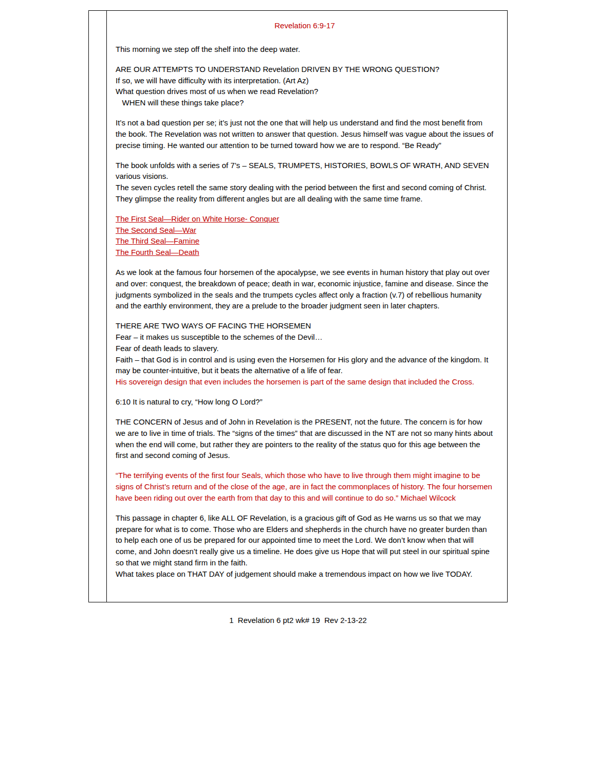Revelation 6:9-17
This morning we step off the shelf into the deep water.
ARE OUR ATTEMPTS TO UNDERSTAND Revelation DRIVEN BY THE WRONG QUESTION?
If so, we will have difficulty with its interpretation. (Art Az)
What question drives most of us when we read Revelation?
WHEN will these things take place?
It’s not a bad question per se; it’s just not the one that will help us understand and find the most benefit from the book. The Revelation was not written to answer that question. Jesus himself was vague about the issues of precise timing. He wanted our attention to be turned toward how we are to respond. “Be Ready”
The book unfolds with a series of 7’s – SEALS, TRUMPETS, HISTORIES, BOWLS OF WRATH, AND SEVEN various visions.
The seven cycles retell the same story dealing with the period between the first and second coming of Christ. They glimpse the reality from different angles but are all dealing with the same time frame.
The First Seal—Rider on White Horse- Conquer The Second Seal—War The Third Seal—Famine The Fourth Seal—Death
As we look at the famous four horsemen of the apocalypse, we see events in human history that play out over and over: conquest, the breakdown of peace; death in war, economic injustice, famine and disease. Since the judgments symbolized in the seals and the trumpets cycles affect only a fraction (v.7) of rebellious humanity and the earthly environment, they are a prelude to the broader judgment seen in later chapters.
THERE ARE TWO WAYS OF FACING THE HORSEMEN
Fear – it makes us susceptible to the schemes of the Devil…
Fear of death leads to slavery.
Faith – that God is in control and is using even the Horsemen for His glory and the advance of the kingdom. It may be counter-intuitive, but it beats the alternative of a life of fear.
His sovereign design that even includes the horsemen is part of the same design that included the Cross.
6:10 It is natural to cry, “How long O Lord?”
THE CONCERN of Jesus and of John in Revelation is the PRESENT, not the future. The concern is for how we are to live in time of trials. The “signs of the times” that are discussed in the NT are not so many hints about when the end will come, but rather they are pointers to the reality of the status quo for this age between the first and second coming of Jesus.
“The terrifying events of the first four Seals, which those who have to live through them might imagine to be signs of Christ’s return and of the close of the age, are in fact the commonplaces of history. The four horsemen have been riding out over the earth from that day to this and will continue to do so.” Michael Wilcock
This passage in chapter 6, like ALL OF Revelation, is a gracious gift of God as He warns us so that we may prepare for what is to come. Those who are Elders and shepherds in the church have no greater burden than to help each one of us be prepared for our appointed time to meet the Lord. We don’t know when that will come, and John doesn’t really give us a timeline. He does give us Hope that will put steel in our spiritual spine so that we might stand firm in the faith.
What takes place on THAT DAY of judgement should make a tremendous impact on how we live TODAY.
1 Revelation 6 pt2 wk# 19 Rev 2-13-22